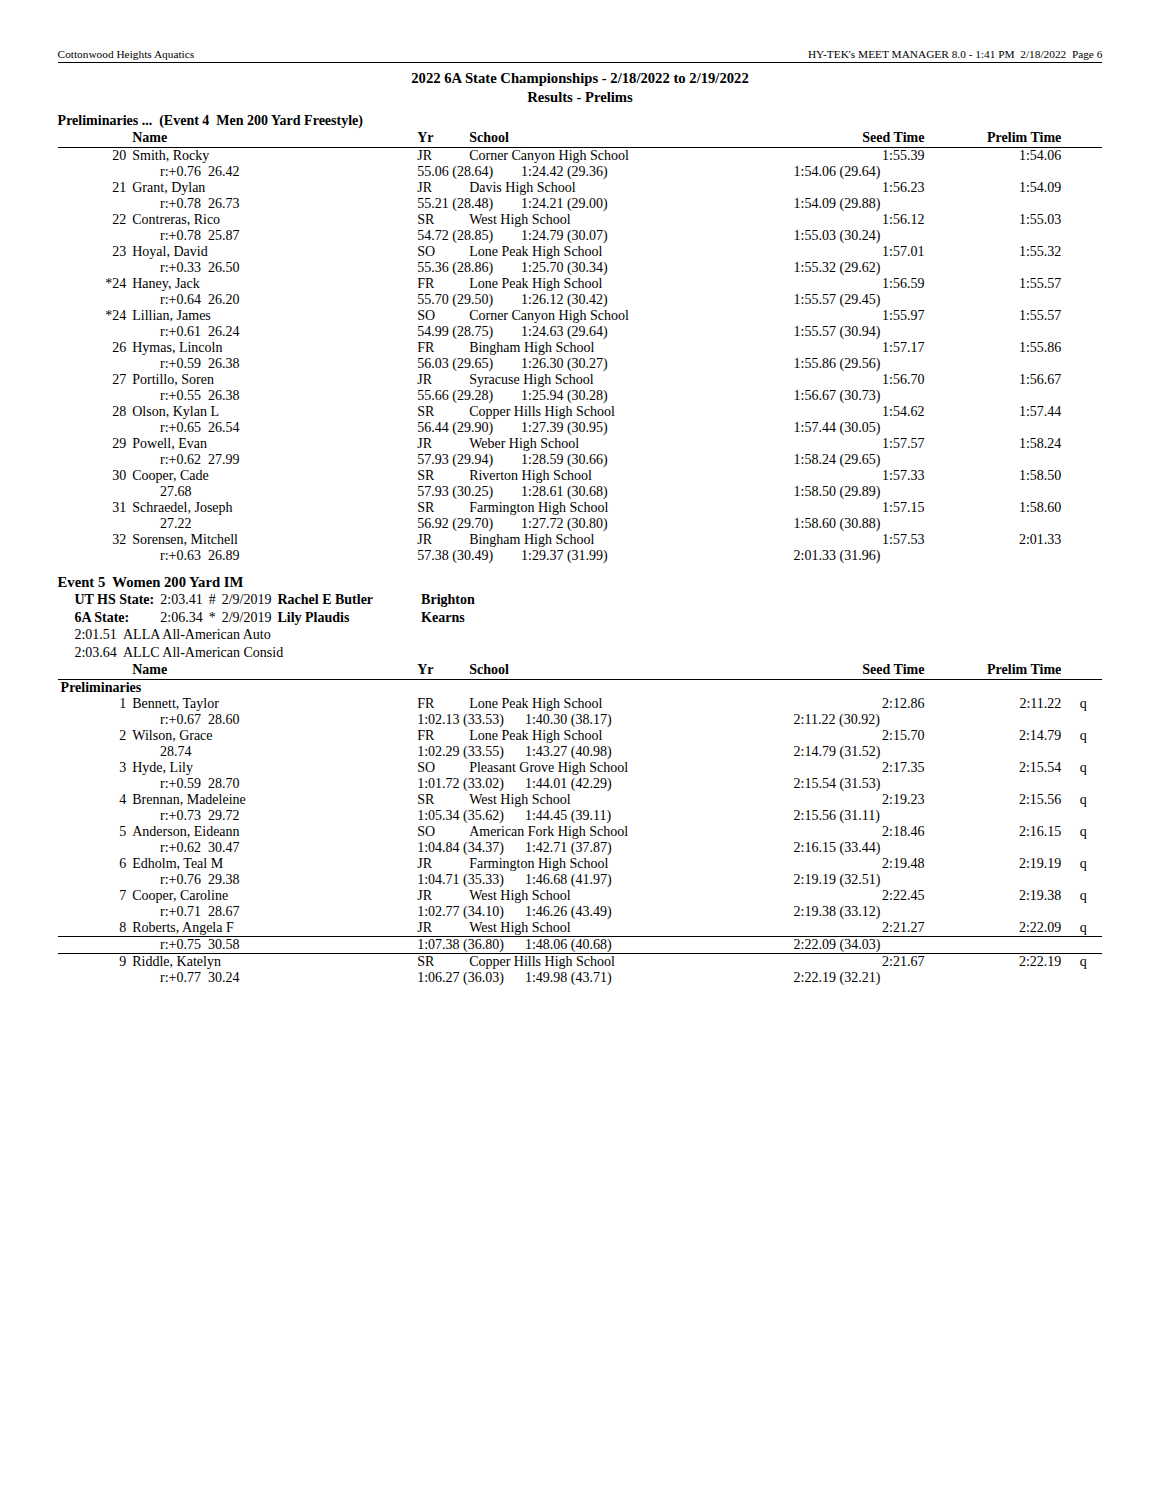Cottonwood Heights Aquatics
HY-TEK's MEET MANAGER 8.0 - 1:41 PM 2/18/2022 Page 6
2022 6A State Championships - 2/18/2022 to 2/19/2022
Results - Prelims
Preliminaries ... (Event 4 Men 200 Yard Freestyle)
| | Name | Yr | School | Seed Time | Prelim Time | |
| --- | --- | --- | --- | --- | --- | --- |
| 20 | Smith, Rocky | JR | Corner Canyon High School | 1:55.39 | 1:54.06 | |
| | r:+0.76 26.42 | 55.06 (28.64) 1:24.42 (29.36) | 1:54.06 (29.64) |
| 21 | Grant, Dylan | JR | Davis High School | 1:56.23 | 1:54.09 | |
| | r:+0.78 26.73 | 55.21 (28.48) 1:24.21 (29.00) | 1:54.09 (29.88) |
| 22 | Contreras, Rico | SR | West High School | 1:56.12 | 1:55.03 | |
| | r:+0.78 25.87 | 54.72 (28.85) 1:24.79 (30.07) | 1:55.03 (30.24) |
| 23 | Hoyal, David | SO | Lone Peak High School | 1:57.01 | 1:55.32 | |
| | r:+0.33 26.50 | 55.36 (28.86) 1:25.70 (30.34) | 1:55.32 (29.62) |
| *24 | Haney, Jack | FR | Lone Peak High School | 1:56.59 | 1:55.57 | |
| | r:+0.64 26.20 | 55.70 (29.50) 1:26.12 (30.42) | 1:55.57 (29.45) |
| *24 | Lillian, James | SO | Corner Canyon High School | 1:55.97 | 1:55.57 | |
| | r:+0.61 26.24 | 54.99 (28.75) 1:24.63 (29.64) | 1:55.57 (30.94) |
| 26 | Hymas, Lincoln | FR | Bingham High School | 1:57.17 | 1:55.86 | |
| | r:+0.59 26.38 | 56.03 (29.65) 1:26.30 (30.27) | 1:55.86 (29.56) |
| 27 | Portillo, Soren | JR | Syracuse High School | 1:56.70 | 1:56.67 | |
| | r:+0.55 26.38 | 55.66 (29.28) 1:25.94 (30.28) | 1:56.67 (30.73) |
| 28 | Olson, Kylan L | SR | Copper Hills High School | 1:54.62 | 1:57.44 | |
| | r:+0.65 26.54 | 56.44 (29.90) 1:27.39 (30.95) | 1:57.44 (30.05) |
| 29 | Powell, Evan | JR | Weber High School | 1:57.57 | 1:58.24 | |
| | r:+0.62 27.99 | 57.93 (29.94) 1:28.59 (30.66) | 1:58.24 (29.65) |
| 30 | Cooper, Cade | SR | Riverton High School | 1:57.33 | 1:58.50 | |
| | 27.68 | 57.93 (30.25) 1:28.61 (30.68) | 1:58.50 (29.89) |
| 31 | Schraedel, Joseph | SR | Farmington High School | 1:57.15 | 1:58.60 | |
| | 27.22 | 56.92 (29.70) 1:27.72 (30.80) | 1:58.60 (30.88) |
| 32 | Sorensen, Mitchell | JR | Bingham High School | 1:57.53 | 2:01.33 | |
| | r:+0.63 26.89 | 57.38 (30.49) 1:29.37 (31.99) | 2:01.33 (31.96) |
Event 5 Women 200 Yard IM
| UT HS State: | 2:03.41 | # | 2/9/2019 | Rachel E Butler | Brighton |
| 6A State: | 2:06.34 | * | 2/9/2019 | Lily Plaudis | Kearns |
| 2:01.51 ALLA All-American Auto |
| 2:03.64 ALLC All-American Consid |
| | Name | Yr | School | Seed Time | Prelim Time | |
| --- | --- | --- | --- | --- | --- | --- |
| Preliminaries |
| 1 | Bennett, Taylor | FR | Lone Peak High School | 2:12.86 | 2:11.22 | q |
| | r:+0.67 28.60 | 1:02.13 (33.53) 1:40.30 (38.17) | 2:11.22 (30.92) |
| 2 | Wilson, Grace | FR | Lone Peak High School | 2:15.70 | 2:14.79 | q |
| | 28.74 | 1:02.29 (33.55) 1:43.27 (40.98) | 2:14.79 (31.52) |
| 3 | Hyde, Lily | SO | Pleasant Grove High School | 2:17.35 | 2:15.54 | q |
| | r:+0.59 28.70 | 1:01.72 (33.02) 1:44.01 (42.29) | 2:15.54 (31.53) |
| 4 | Brennan, Madeleine | SR | West High School | 2:19.23 | 2:15.56 | q |
| | r:+0.73 29.72 | 1:05.34 (35.62) 1:44.45 (39.11) | 2:15.56 (31.11) |
| 5 | Anderson, Eideann | SO | American Fork High School | 2:18.46 | 2:16.15 | q |
| | r:+0.62 30.47 | 1:04.84 (34.37) 1:42.71 (37.87) | 2:16.15 (33.44) |
| 6 | Edholm, Teal M | JR | Farmington High School | 2:19.48 | 2:19.19 | q |
| | r:+0.76 29.38 | 1:04.71 (35.33) 1:46.68 (41.97) | 2:19.19 (32.51) |
| 7 | Cooper, Caroline | JR | West High School | 2:22.45 | 2:19.38 | q |
| | r:+0.71 28.67 | 1:02.77 (34.10) 1:46.26 (43.49) | 2:19.38 (33.12) |
| 8 | Roberts, Angela F | JR | West High School | 2:21.27 | 2:22.09 | q |
| | r:+0.75 30.58 | 1:07.38 (36.80) 1:48.06 (40.68) | 2:22.09 (34.03) |
| 9 | Riddle, Katelyn | SR | Copper Hills High School | 2:21.67 | 2:22.19 | q |
| | r:+0.77 30.24 | 1:06.27 (36.03) 1:49.98 (43.71) | 2:22.19 (32.21) |